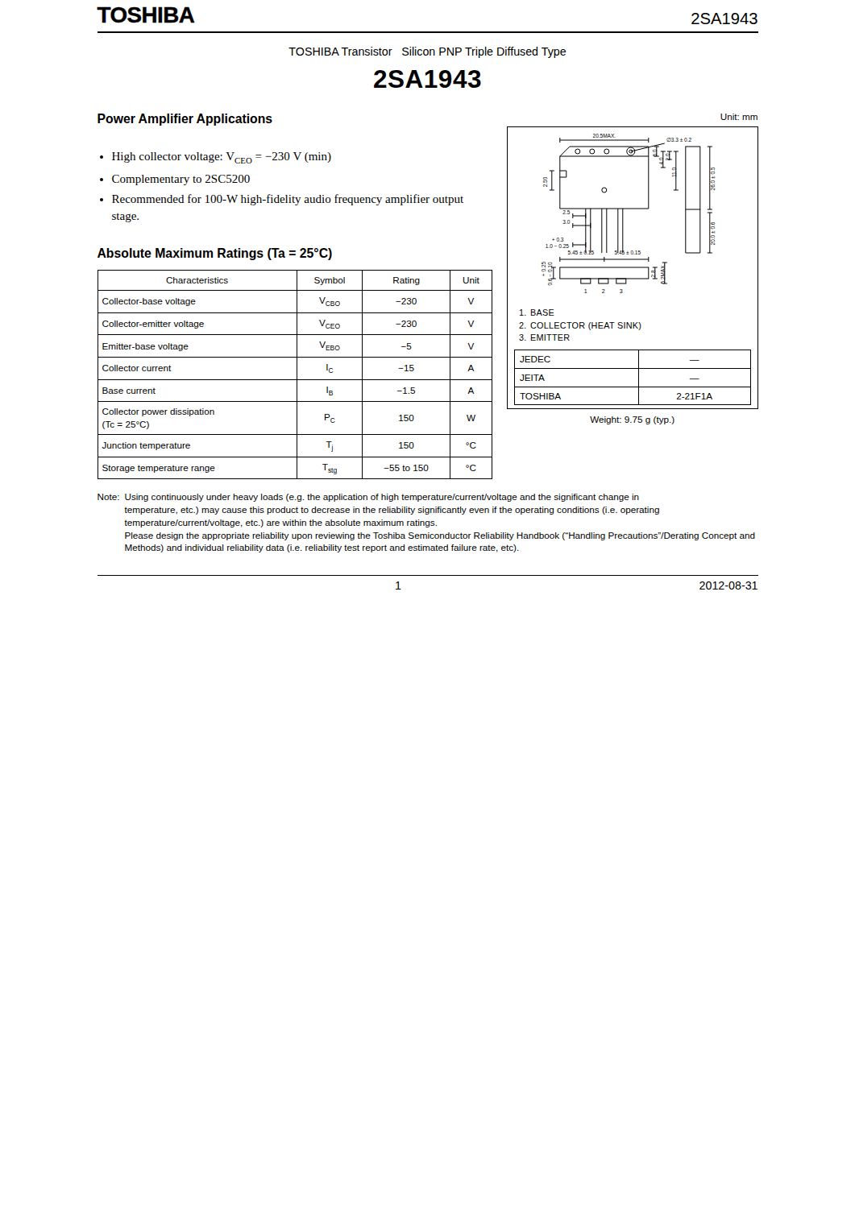TOSHIBA
2SA1943
TOSHIBA Transistor Silicon PNP Triple Diffused Type
2SA1943
Power Amplifier Applications
High collector voltage: VCEO = −230 V (min)
Complementary to 2SC5200
Recommended for 100-W high-fidelity audio frequency amplifier output stage.
Absolute Maximum Ratings (Ta = 25°C)
| Characteristics | Symbol | Rating | Unit |
| --- | --- | --- | --- |
| Collector-base voltage | V CBO | −230 | V |
| Collector-emitter voltage | V CEO | −230 | V |
| Emitter-base voltage | V EBO | −5 | V |
| Collector current | I C | −15 | A |
| Base current | I B | −1.5 | A |
| Collector power dissipation (Tc = 25°C) | P C | 150 | W |
| Junction temperature | T j | 150 | °C |
| Storage temperature range | T stg | −55 to 150 | °C |
Unit: mm
1 2 3 20.5MAX. ∅3.3 ± 0.2 6.0 4.0 2.0 11.0 26.0 ± 0.5 20.0 ± 0.6 2.50 2.5 3.0 + 0.3 1.0 − 0.25 5.45 ± 0.15 5.45 ± 0.15 + 0.25 0.6 − 0.10 2.8 5.2MAX.
1. BASE
2. COLLECTOR (HEAT SINK)
3. EMITTER
| JEDEC | — |
| JEITA | — |
| TOSHIBA | 2-21F1A |
Weight: 9.75 g (typ.)
Note:
Using continuously under heavy loads (e.g. the application of high temperature/current/voltage and the significant change in
temperature, etc.) may cause this product to decrease in the reliability significantly even if the operating conditions (i.e. operating temperature/current/voltage, etc.) are within the absolute maximum ratings.
Please design the appropriate reliability upon reviewing the Toshiba Semiconductor Reliability Handbook (“Handling Precautions”/Derating Concept and Methods) and individual reliability data (i.e. reliability test report and estimated failure rate, etc).
1 2012-08-31